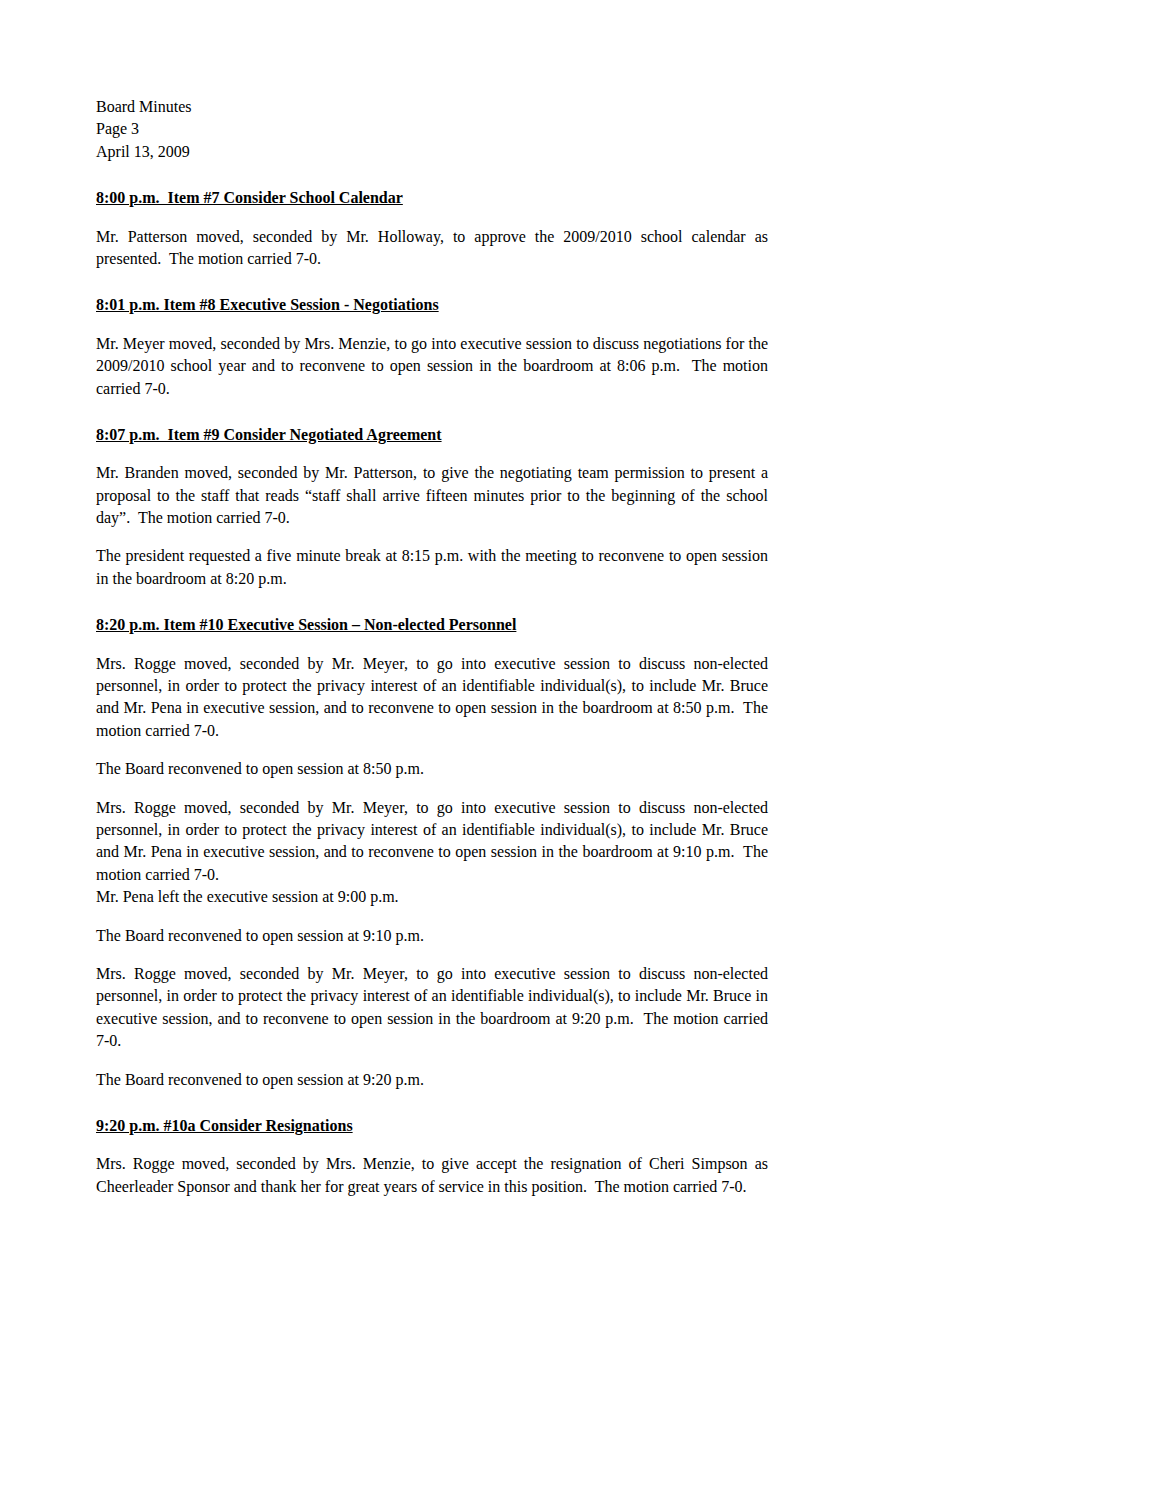Board Minutes
Page 3
April 13, 2009
8:00 p.m. Item #7 Consider School Calendar
Mr. Patterson moved, seconded by Mr. Holloway, to approve the 2009/2010 school calendar as presented. The motion carried 7-0.
8:01 p.m. Item #8 Executive Session - Negotiations
Mr. Meyer moved, seconded by Mrs. Menzie, to go into executive session to discuss negotiations for the 2009/2010 school year and to reconvene to open session in the boardroom at 8:06 p.m. The motion carried 7-0.
8:07 p.m. Item #9 Consider Negotiated Agreement
Mr. Branden moved, seconded by Mr. Patterson, to give the negotiating team permission to present a proposal to the staff that reads “staff shall arrive fifteen minutes prior to the beginning of the school day”. The motion carried 7-0.
The president requested a five minute break at 8:15 p.m. with the meeting to reconvene to open session in the boardroom at 8:20 p.m.
8:20 p.m. Item #10 Executive Session – Non-elected Personnel
Mrs. Rogge moved, seconded by Mr. Meyer, to go into executive session to discuss non-elected personnel, in order to protect the privacy interest of an identifiable individual(s), to include Mr. Bruce and Mr. Pena in executive session, and to reconvene to open session in the boardroom at 8:50 p.m. The motion carried 7-0.
The Board reconvened to open session at 8:50 p.m.
Mrs. Rogge moved, seconded by Mr. Meyer, to go into executive session to discuss non-elected personnel, in order to protect the privacy interest of an identifiable individual(s), to include Mr. Bruce and Mr. Pena in executive session, and to reconvene to open session in the boardroom at 9:10 p.m. The motion carried 7-0.
Mr. Pena left the executive session at 9:00 p.m.
The Board reconvened to open session at 9:10 p.m.
Mrs. Rogge moved, seconded by Mr. Meyer, to go into executive session to discuss non-elected personnel, in order to protect the privacy interest of an identifiable individual(s), to include Mr. Bruce in executive session, and to reconvene to open session in the boardroom at 9:20 p.m. The motion carried 7-0.
The Board reconvened to open session at 9:20 p.m.
9:20 p.m. #10a Consider Resignations
Mrs. Rogge moved, seconded by Mrs. Menzie, to give accept the resignation of Cheri Simpson as Cheerleader Sponsor and thank her for great years of service in this position. The motion carried 7-0.